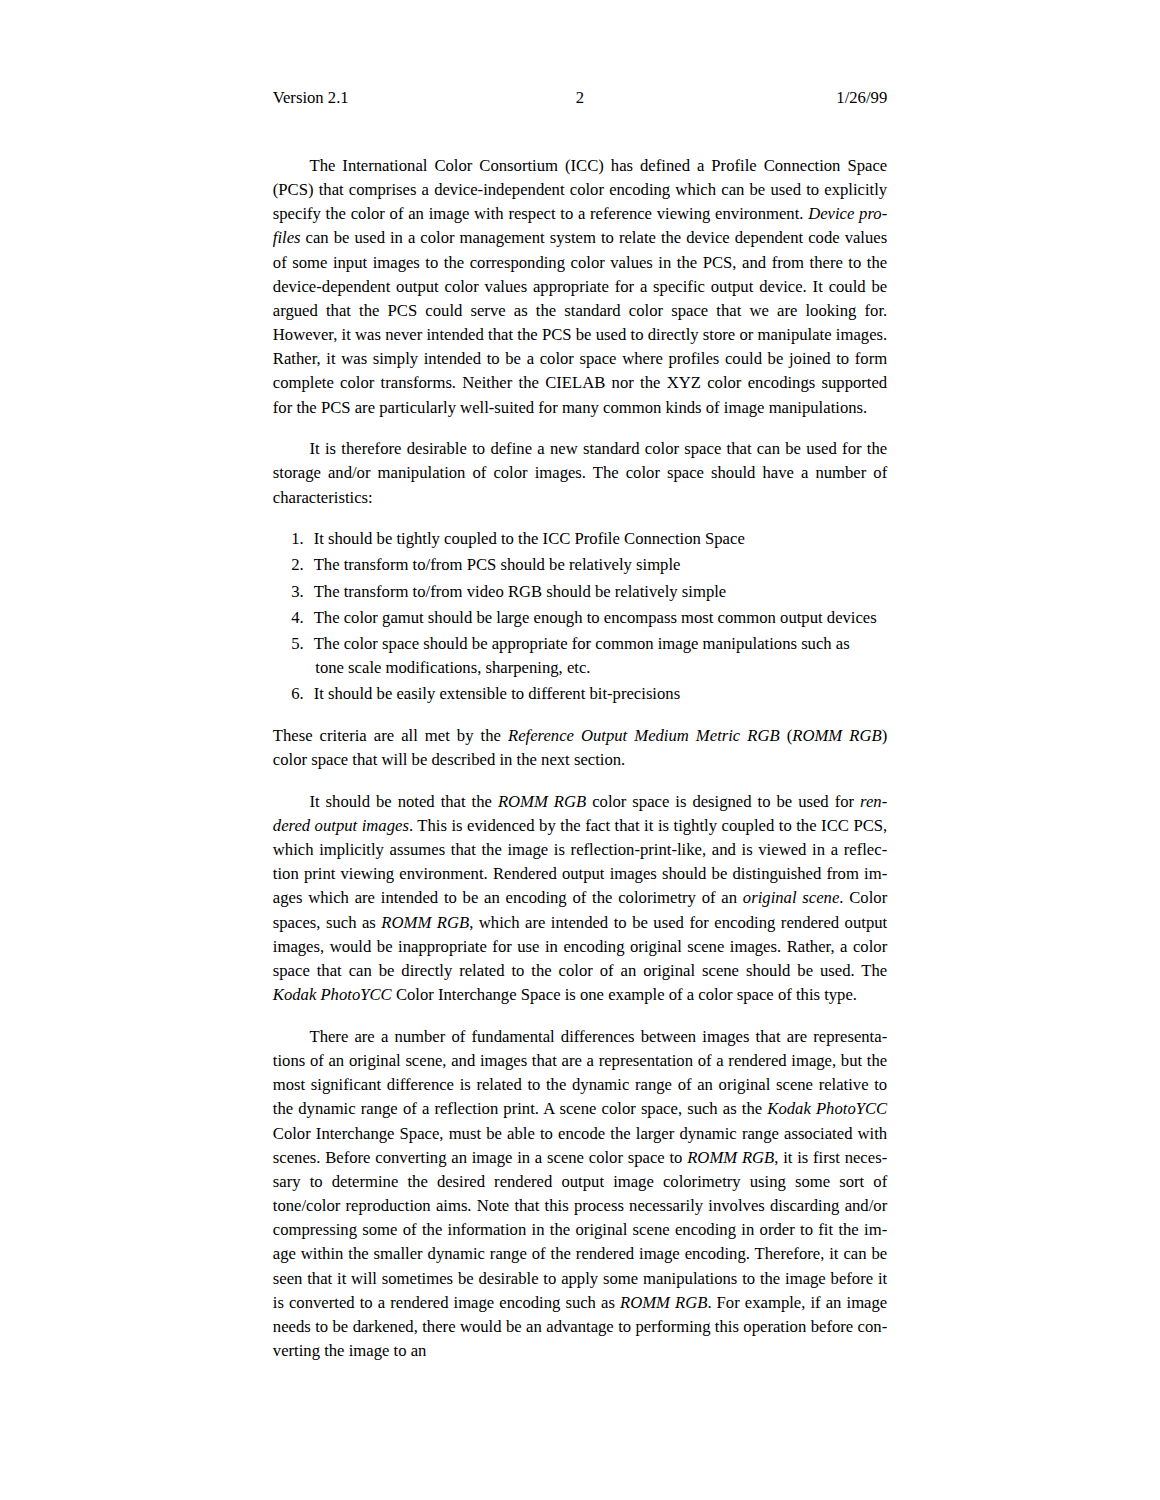Version 2.1
2
1/26/99
The International Color Consortium (ICC) has defined a Profile Connection Space (PCS) that comprises a device-independent color encoding which can be used to explicitly specify the color of an image with respect to a reference viewing environment. Device profiles can be used in a color management system to relate the device dependent code values of some input images to the corresponding color values in the PCS, and from there to the device-dependent output color values appropriate for a specific output device. It could be argued that the PCS could serve as the standard color space that we are looking for. However, it was never intended that the PCS be used to directly store or manipulate images. Rather, it was simply intended to be a color space where profiles could be joined to form complete color transforms. Neither the CIELAB nor the XYZ color encodings supported for the PCS are particularly well-suited for many common kinds of image manipulations.
It is therefore desirable to define a new standard color space that can be used for the storage and/or manipulation of color images. The color space should have a number of characteristics:
It should be tightly coupled to the ICC Profile Connection Space
The transform to/from PCS should be relatively simple
The transform to/from video RGB should be relatively simple
The color gamut should be large enough to encompass most common output devices
The color space should be appropriate for common image manipulations such astone scale modifications, sharpening, etc.
It should be easily extensible to different bit-precisions
These criteria are all met by the Reference Output Medium Metric RGB (ROMM RGB) color space that will be described in the next section.
It should be noted that the ROMM RGB color space is designed to be used for rendered output images. This is evidenced by the fact that it is tightly coupled to the ICC PCS, which implicitly assumes that the image is reflection-print-like, and is viewed in a reflection print viewing environment. Rendered output images should be distinguished from images which are intended to be an encoding of the colorimetry of an original scene. Color spaces, such as ROMM RGB, which are intended to be used for encoding rendered output images, would be inappropriate for use in encoding original scene images. Rather, a color space that can be directly related to the color of an original scene should be used. The Kodak PhotoYCC Color Interchange Space is one example of a color space of this type.
There are a number of fundamental differences between images that are representations of an original scene, and images that are a representation of a rendered image, but the most significant difference is related to the dynamic range of an original scene relative to the dynamic range of a reflection print. A scene color space, such as the Kodak PhotoYCC Color Interchange Space, must be able to encode the larger dynamic range associated with scenes. Before converting an image in a scene color space to ROMM RGB, it is first necessary to determine the desired rendered output image colorimetry using some sort of tone/color reproduction aims. Note that this process necessarily involves discarding and/or compressing some of the information in the original scene encoding in order to fit the image within the smaller dynamic range of the rendered image encoding. Therefore, it can be seen that it will sometimes be desirable to apply some manipulations to the image before it is converted to a rendered image encoding such as ROMM RGB. For example, if an image needs to be darkened, there would be an advantage to performing this operation before converting the image to an